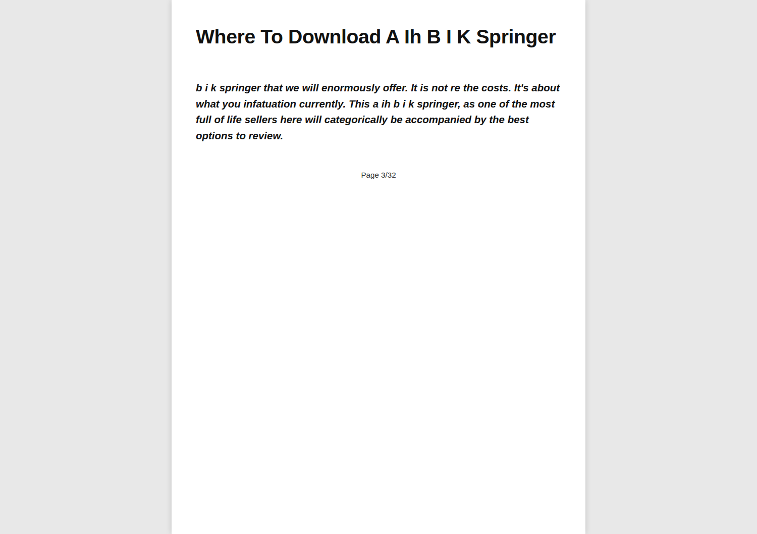Where To Download A Ih B I K Springer
b i k springer that we will enormously offer. It is not re the costs. It's about what you infatuation currently. This a ih b i k springer, as one of the most full of life sellers here will categorically be accompanied by the best options to review.
Page 3/32